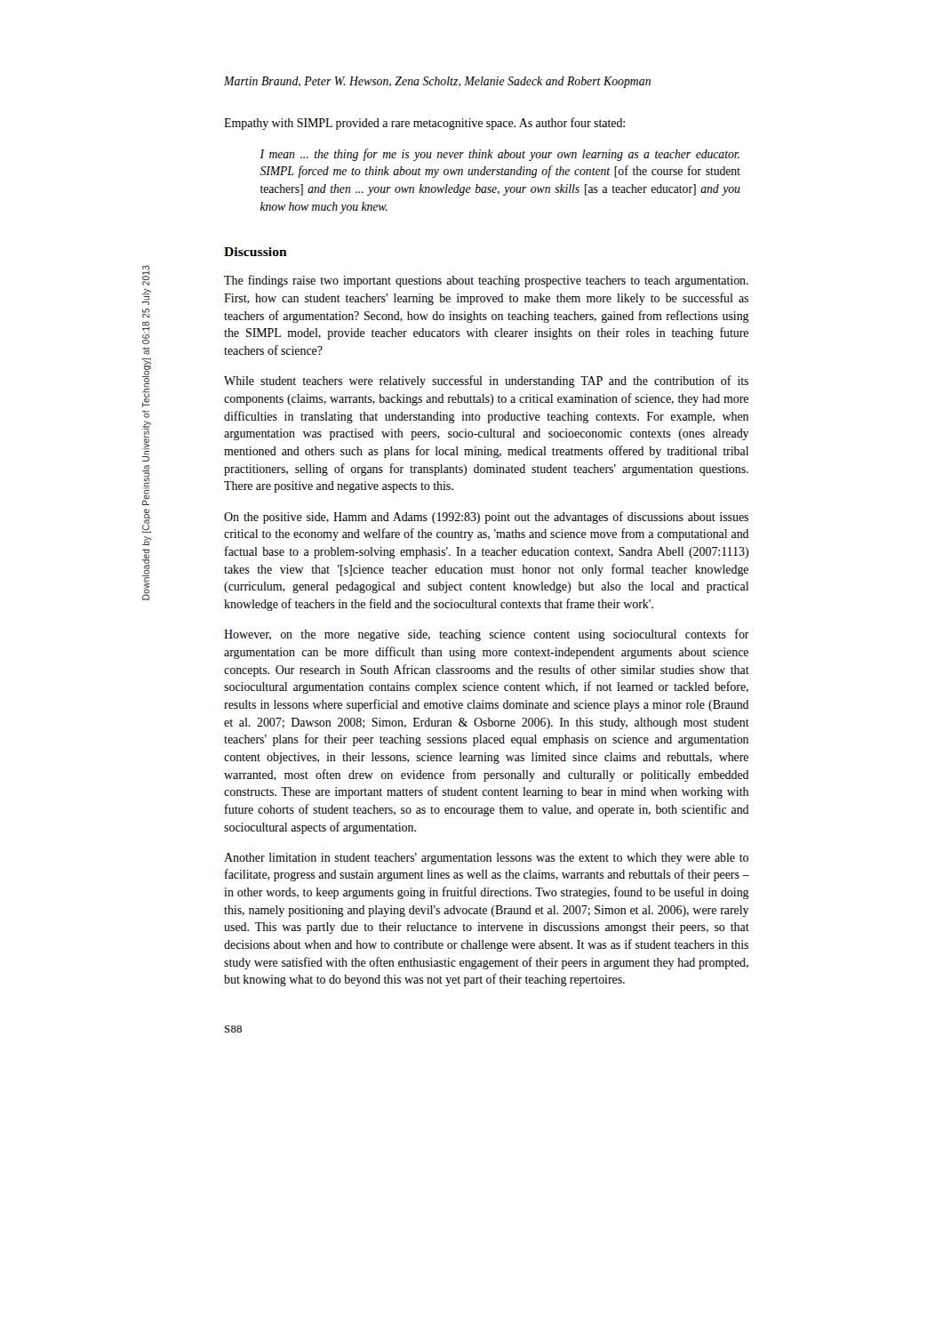Downloaded by [Cape Peninsula University of Technology] at 06:18 25 July 2013
Martin Braund, Peter W. Hewson, Zena Scholtz, Melanie Sadeck and Robert Koopman
Empathy with SIMPL provided a rare metacognitive space. As author four stated:
I mean ... the thing for me is you never think about your own learning as a teacher educator. SIMPL forced me to think about my own understanding of the content [of the course for student teachers] and then ... your own knowledge base, your own skills [as a teacher educator] and you know how much you knew.
Discussion
The findings raise two important questions about teaching prospective teachers to teach argumentation. First, how can student teachers' learning be improved to make them more likely to be successful as teachers of argumentation? Second, how do insights on teaching teachers, gained from reflections using the SIMPL model, provide teacher educators with clearer insights on their roles in teaching future teachers of science?
While student teachers were relatively successful in understanding TAP and the contribution of its components (claims, warrants, backings and rebuttals) to a critical examination of science, they had more difficulties in translating that understanding into productive teaching contexts. For example, when argumentation was practised with peers, socio-cultural and socioeconomic contexts (ones already mentioned and others such as plans for local mining, medical treatments offered by traditional tribal practitioners, selling of organs for transplants) dominated student teachers' argumentation questions. There are positive and negative aspects to this.
On the positive side, Hamm and Adams (1992:83) point out the advantages of discussions about issues critical to the economy and welfare of the country as, 'maths and science move from a computational and factual base to a problem-solving emphasis'. In a teacher education context, Sandra Abell (2007:1113) takes the view that '[s]cience teacher education must honor not only formal teacher knowledge (curriculum, general pedagogical and subject content knowledge) but also the local and practical knowledge of teachers in the field and the sociocultural contexts that frame their work'.
However, on the more negative side, teaching science content using sociocultural contexts for argumentation can be more difficult than using more context-independent arguments about science concepts. Our research in South African classrooms and the results of other similar studies show that sociocultural argumentation contains complex science content which, if not learned or tackled before, results in lessons where superficial and emotive claims dominate and science plays a minor role (Braund et al. 2007; Dawson 2008; Simon, Erduran & Osborne 2006). In this study, although most student teachers' plans for their peer teaching sessions placed equal emphasis on science and argumentation content objectives, in their lessons, science learning was limited since claims and rebuttals, where warranted, most often drew on evidence from personally and culturally or politically embedded constructs. These are important matters of student content learning to bear in mind when working with future cohorts of student teachers, so as to encourage them to value, and operate in, both scientific and sociocultural aspects of argumentation.
Another limitation in student teachers' argumentation lessons was the extent to which they were able to facilitate, progress and sustain argument lines as well as the claims, warrants and rebuttals of their peers – in other words, to keep arguments going in fruitful directions. Two strategies, found to be useful in doing this, namely positioning and playing devil's advocate (Braund et al. 2007; Simon et al. 2006), were rarely used. This was partly due to their reluctance to intervene in discussions amongst their peers, so that decisions about when and how to contribute or challenge were absent. It was as if student teachers in this study were satisfied with the often enthusiastic engagement of their peers in argument they had prompted, but knowing what to do beyond this was not yet part of their teaching repertoires.
S88